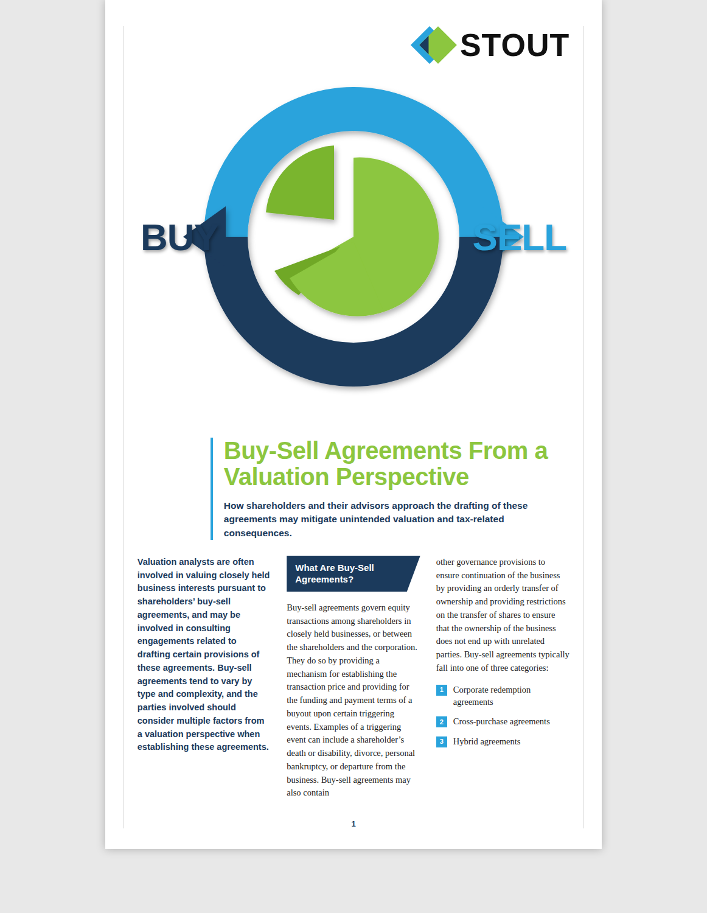STOUT
BUY
SELL
Buy-Sell Agreements From a Valuation Perspective
How shareholders and their advisors approach the drafting of these agreements may mitigate unintended valuation and tax-related consequences.
Valuation analysts are often involved in valuing closely held business interests pursuant to shareholders’ buy-sell agreements, and may be involved in consulting engagements related to drafting certain provisions of these agreements. Buy-sell agreements tend to vary by type and complexity, and the parties involved should consider multiple factors from a valuation perspective when establishing these agreements.
What Are Buy-Sell Agreements?
Buy-sell agreements govern equity transactions among shareholders in closely held businesses, or between the shareholders and the corporation. They do so by providing a mechanism for establishing the transaction price and providing for the funding and payment terms of a buyout upon certain triggering events. Examples of a triggering event can include a shareholder’s death or disability, divorce, personal bankruptcy, or departure from the business. Buy-sell agreements may also contain
other governance provisions to ensure continuation of the business by providing an orderly transfer of ownership and providing restrictions on the transfer of shares to ensure that the ownership of the business does not end up with unrelated parties. Buy-sell agreements typically fall into one of three categories:
Corporate redemption agreements
Cross-purchase agreements
Hybrid agreements
1